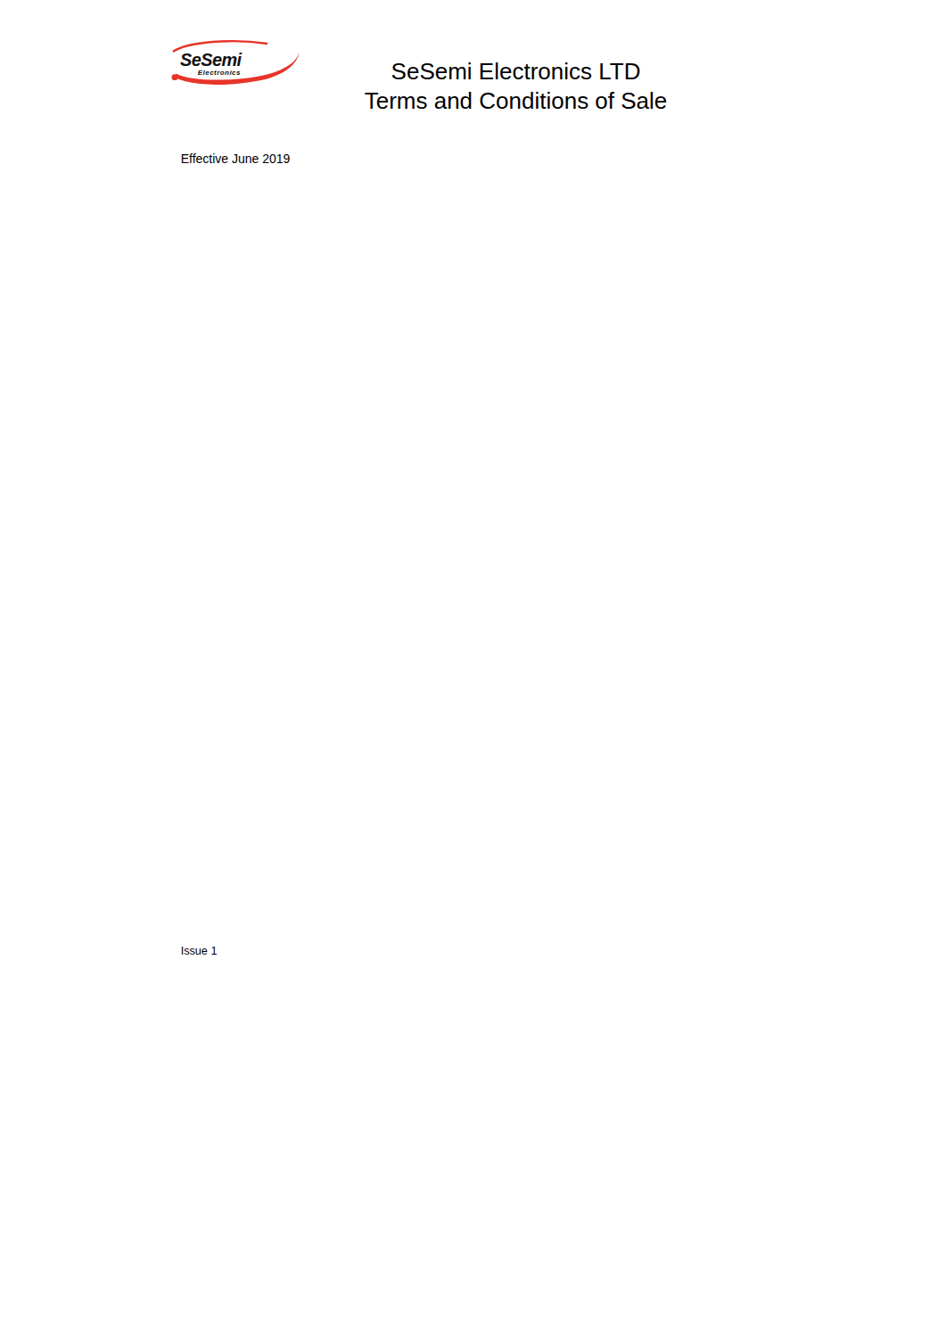SeSemi Electronics SeSemi Electronics
SeSemi Electronics LTD
Terms and Conditions of Sale
Effective June 2019
Issue 1